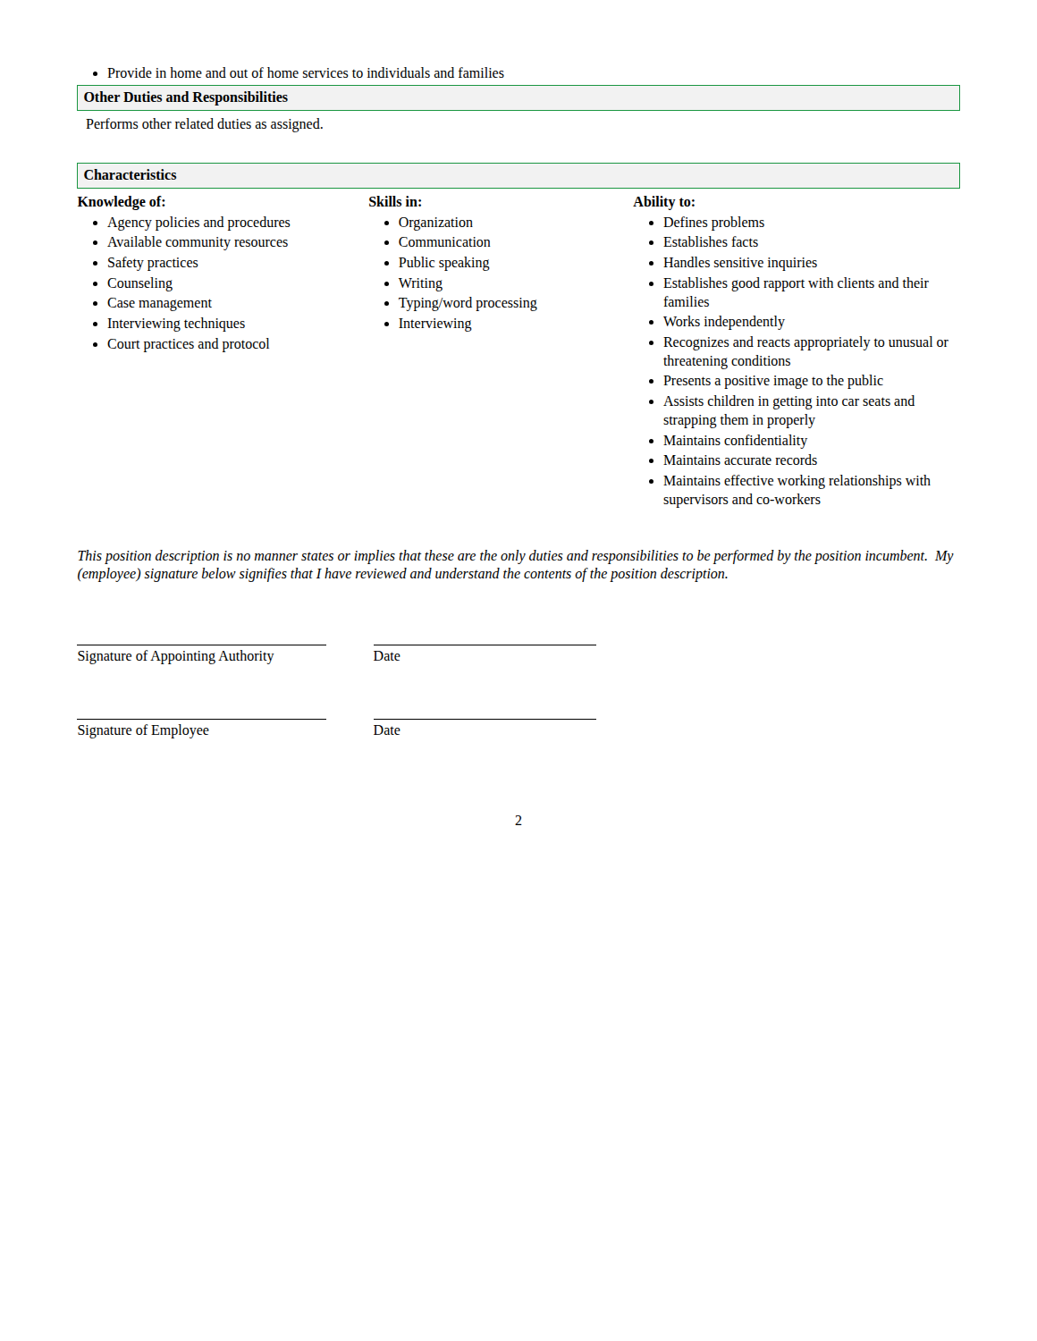Provide in home and out of home services to individuals and families
Other Duties and Responsibilities
Performs other related duties as assigned.
Characteristics
| Knowledge of: Agency policies and procedures Available community resources Safety practices Counseling Case management Interviewing techniques Court practices and protocol | Skills in: Organization Communication Public speaking Writing Typing/word processing Interviewing | Ability to: Defines problems Establishes facts Handles sensitive inquiries Establishes good rapport with clients and their families Works independently Recognizes and reacts appropriately to unusual or threatening conditions Presents a positive image to the public Assists children in getting into car seats and strapping them in properly Maintains confidentiality Maintains accurate records Maintains effective working relationships with supervisors and co-workers |
This position description is no manner states or implies that these are the only duties and responsibilities to be performed by the position incumbent. My (employee) signature below signifies that I have reviewed and understand the contents of the position description.
Signature of Appointing Authority Date
Signature of Employee Date
2